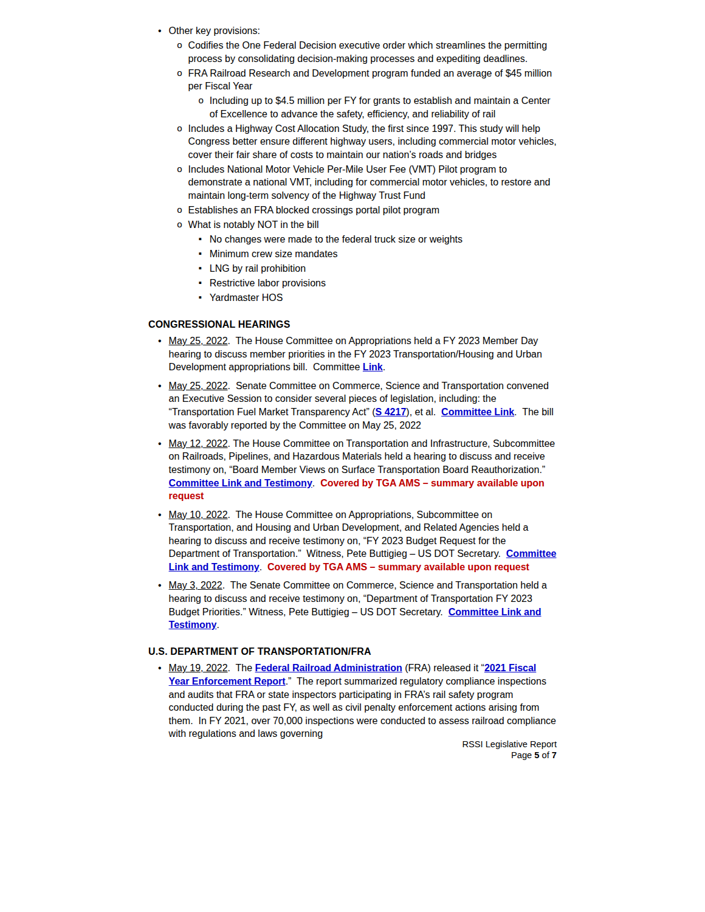Other key provisions:
Codifies the One Federal Decision executive order which streamlines the permitting process by consolidating decision-making processes and expediting deadlines.
FRA Railroad Research and Development program funded an average of $45 million per Fiscal Year
Including up to $4.5 million per FY for grants to establish and maintain a Center of Excellence to advance the safety, efficiency, and reliability of rail
Includes a Highway Cost Allocation Study, the first since 1997. This study will help Congress better ensure different highway users, including commercial motor vehicles, cover their fair share of costs to maintain our nation’s roads and bridges
Includes National Motor Vehicle Per-Mile User Fee (VMT) Pilot program to demonstrate a national VMT, including for commercial motor vehicles, to restore and maintain long-term solvency of the Highway Trust Fund
Establishes an FRA blocked crossings portal pilot program
What is notably NOT in the bill
No changes were made to the federal truck size or weights
Minimum crew size mandates
LNG by rail prohibition
Restrictive labor provisions
Yardmaster HOS
CONGRESSIONAL HEARINGS
May 25, 2022. The House Committee on Appropriations held a FY 2023 Member Day hearing to discuss member priorities in the FY 2023 Transportation/Housing and Urban Development appropriations bill. Committee Link.
May 25, 2022. Senate Committee on Commerce, Science and Transportation convened an Executive Session to consider several pieces of legislation, including: the “Transportation Fuel Market Transparency Act” (S 4217), et al. Committee Link. The bill was favorably reported by the Committee on May 25, 2022
May 12, 2022. The House Committee on Transportation and Infrastructure, Subcommittee on Railroads, Pipelines, and Hazardous Materials held a hearing to discuss and receive testimony on, “Board Member Views on Surface Transportation Board Reauthorization.” Committee Link and Testimony. Covered by TGA AMS – summary available upon request
May 10, 2022. The House Committee on Appropriations, Subcommittee on Transportation, and Housing and Urban Development, and Related Agencies held a hearing to discuss and receive testimony on, “FY 2023 Budget Request for the Department of Transportation.” Witness, Pete Buttigieg – US DOT Secretary. Committee Link and Testimony. Covered by TGA AMS – summary available upon request
May 3, 2022. The Senate Committee on Commerce, Science and Transportation held a hearing to discuss and receive testimony on, “Department of Transportation FY 2023 Budget Priorities.” Witness, Pete Buttigieg – US DOT Secretary. Committee Link and Testimony.
U.S. DEPARTMENT OF TRANSPORTATION/FRA
May 19, 2022. The Federal Railroad Administration (FRA) released it “2021 Fiscal Year Enforcement Report.” The report summarized regulatory compliance inspections and audits that FRA or state inspectors participating in FRA’s rail safety program conducted during the past FY, as well as civil penalty enforcement actions arising from them. In FY 2021, over 70,000 inspections were conducted to assess railroad compliance with regulations and laws governing
RSSI Legislative Report
Page 5 of 7